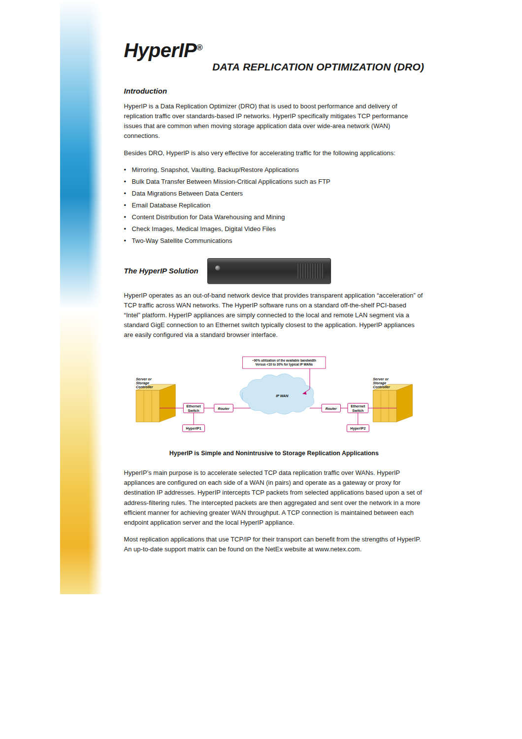HyperIP®
DATA REPLICATION OPTIMIZATION (DRO)
Introduction
HyperIP is a Data Replication Optimizer (DRO) that is used to boost performance and delivery of replication traffic over standards-based IP networks. HyperIP specifically mitigates TCP performance issues that are common when moving storage application data over wide-area network (WAN) connections.
Besides DRO, HyperIP is also very effective for accelerating traffic for the following applications:
Mirroring, Snapshot, Vaulting, Backup/Restore Applications
Bulk Data Transfer Between Mission-Critical Applications such as FTP
Data Migrations Between Data Centers
Email Database Replication
Content Distribution for Data Warehousing and Mining
Check Images, Medical Images, Digital Video Files
Two-Way Satellite Communications
The HyperIP Solution
HyperIP operates as an out-of-band network device that provides transparent application “acceleration” of TCP traffic across WAN networks. The HyperIP software runs on a standard off-the-shelf PCI-based “Intel” platform. HyperIP appliances are simply connected to the local and remote LAN segment via a standard GigE connection to an Ethernet switch typically closest to the application. HyperIP appliances are easily configured via a standard browser interface.
Server or Storage Controller Server or Storage Controller IP WAN Ethernet Switch Router Router Ethernet Switch HyperIP1 HyperIP2 ~90% utilization of the available bandwidth Versus <10 to 30% for typical IP WANs
HyperIP is Simple and Nonintrusive to Storage Replication Applications
HyperIP’s main purpose is to accelerate selected TCP data replication traffic over WANs. HyperIP appliances are configured on each side of a WAN (in pairs) and operate as a gateway or proxy for destination IP addresses. HyperIP intercepts TCP packets from selected applications based upon a set of address-filtering rules. The intercepted packets are then aggregated and sent over the network in a more efficient manner for achieving greater WAN throughput. A TCP connection is maintained between each endpoint application server and the local HyperIP appliance.
Most replication applications that use TCP/IP for their transport can benefit from the strengths of HyperIP. An up-to-date support matrix can be found on the NetEx website at www.netex.com.